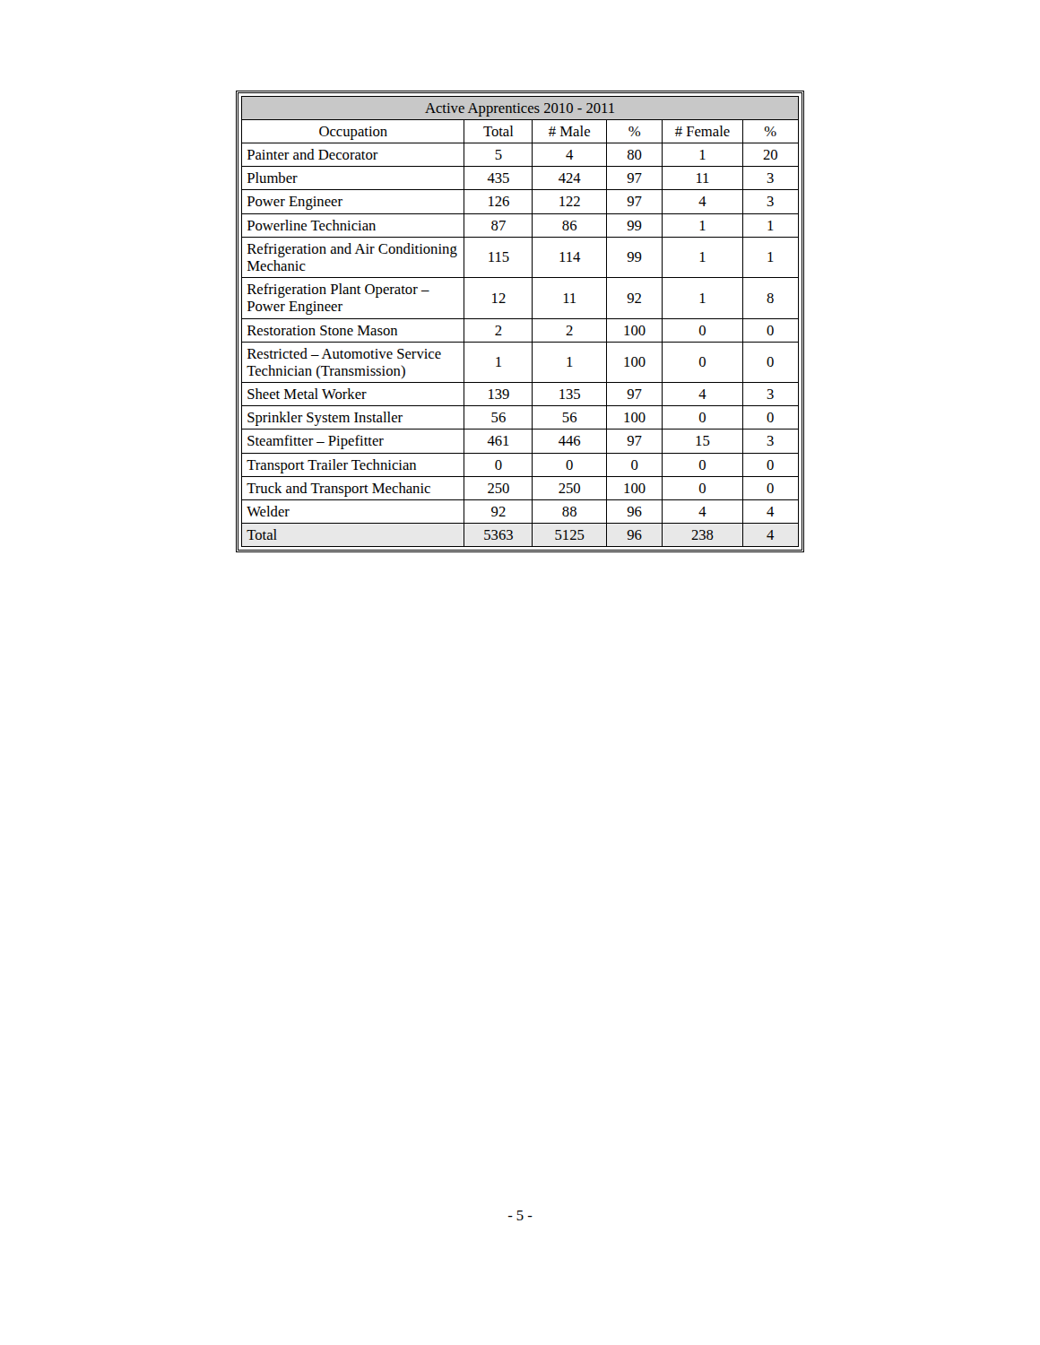| Active Apprentices 2010 - 2011 |
| --- |
| Occupation | Total | # Male | % | # Female | % |
| Painter and Decorator | 5 | 4 | 80 | 1 | 20 |
| Plumber | 435 | 424 | 97 | 11 | 3 |
| Power Engineer | 126 | 122 | 97 | 4 | 3 |
| Powerline Technician | 87 | 86 | 99 | 1 | 1 |
| Refrigeration and Air Conditioning Mechanic | 115 | 114 | 99 | 1 | 1 |
| Refrigeration Plant Operator – Power Engineer | 12 | 11 | 92 | 1 | 8 |
| Restoration Stone Mason | 2 | 2 | 100 | 0 | 0 |
| Restricted – Automotive Service Technician (Transmission) | 1 | 1 | 100 | 0 | 0 |
| Sheet Metal Worker | 139 | 135 | 97 | 4 | 3 |
| Sprinkler System Installer | 56 | 56 | 100 | 0 | 0 |
| Steamfitter – Pipefitter | 461 | 446 | 97 | 15 | 3 |
| Transport Trailer Technician | 0 | 0 | 0 | 0 | 0 |
| Truck and Transport Mechanic | 250 | 250 | 100 | 0 | 0 |
| Welder | 92 | 88 | 96 | 4 | 4 |
| Total | 5363 | 5125 | 96 | 238 | 4 |
- 5 -